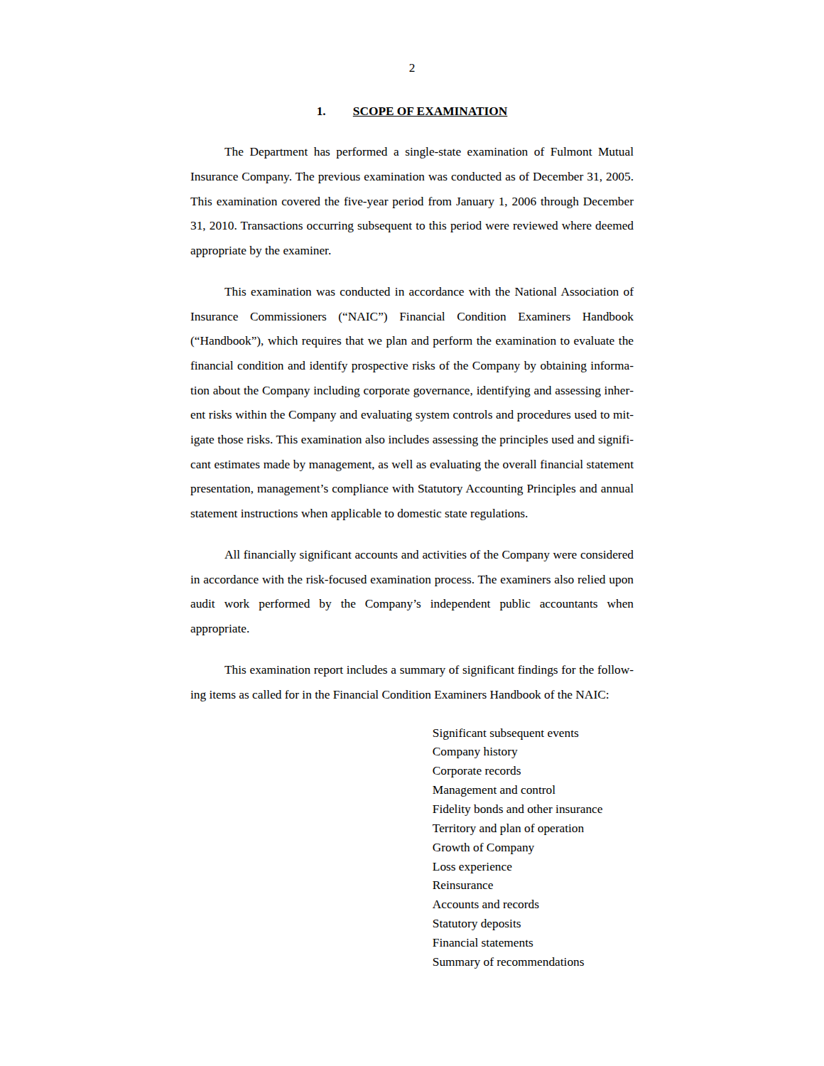2
1. SCOPE OF EXAMINATION
The Department has performed a single-state examination of Fulmont Mutual Insurance Company. The previous examination was conducted as of December 31, 2005. This examination covered the five-year period from January 1, 2006 through December 31, 2010. Transactions occurring subsequent to this period were reviewed where deemed appropriate by the examiner.
This examination was conducted in accordance with the National Association of Insurance Commissioners (“NAIC”) Financial Condition Examiners Handbook (“Handbook”), which requires that we plan and perform the examination to evaluate the financial condition and identify prospective risks of the Company by obtaining information about the Company including corporate governance, identifying and assessing inherent risks within the Company and evaluating system controls and procedures used to mitigate those risks. This examination also includes assessing the principles used and significant estimates made by management, as well as evaluating the overall financial statement presentation, management’s compliance with Statutory Accounting Principles and annual statement instructions when applicable to domestic state regulations.
All financially significant accounts and activities of the Company were considered in accordance with the risk-focused examination process. The examiners also relied upon audit work performed by the Company’s independent public accountants when appropriate.
This examination report includes a summary of significant findings for the following items as called for in the Financial Condition Examiners Handbook of the NAIC:
Significant subsequent events
Company history
Corporate records
Management and control
Fidelity bonds and other insurance
Territory and plan of operation
Growth of Company
Loss experience
Reinsurance
Accounts and records
Statutory deposits
Financial statements
Summary of recommendations